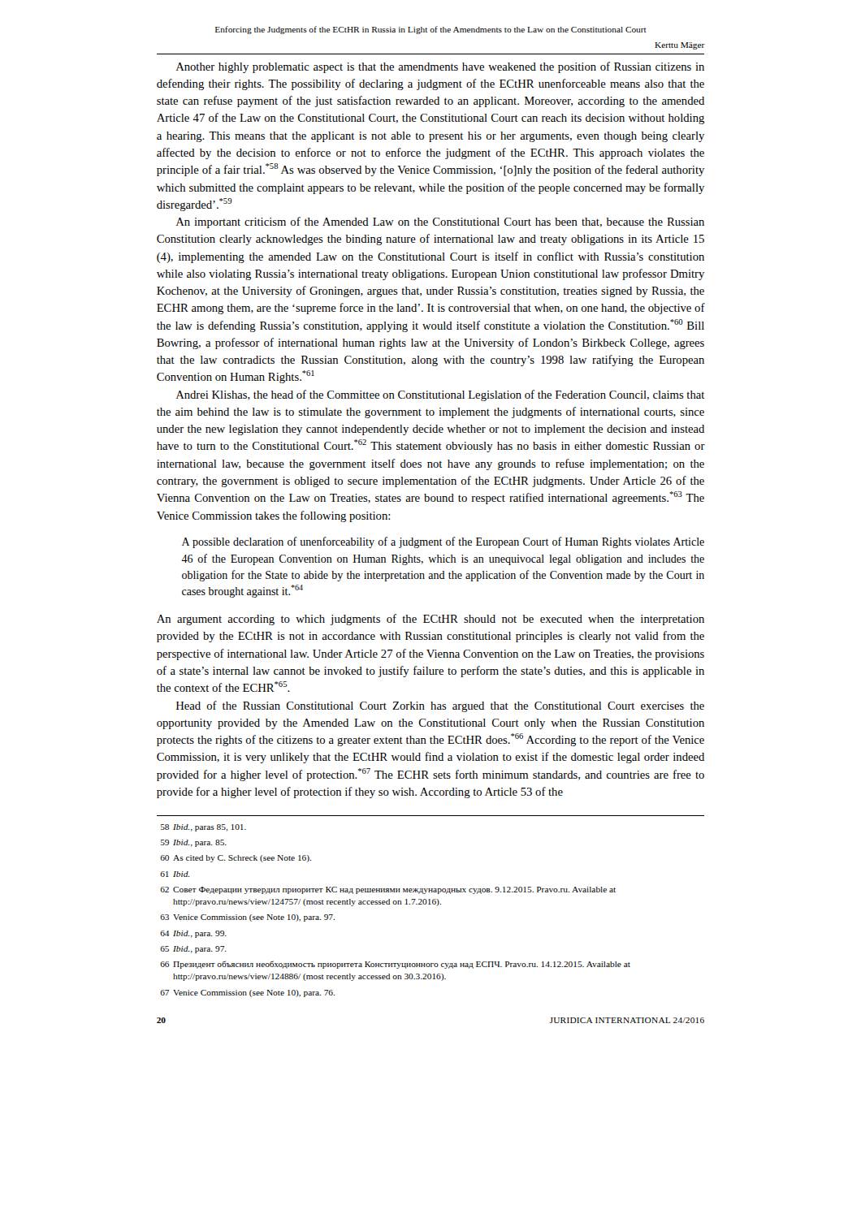Enforcing the Judgments of the ECtHR in Russia in Light of the Amendments to the Law on the Constitutional Court Kerttu Mäger
Another highly problematic aspect is that the amendments have weakened the position of Russian citizens in defending their rights. The possibility of declaring a judgment of the ECtHR unenforceable means also that the state can refuse payment of the just satisfaction rewarded to an applicant. Moreover, according to the amended Article 47 of the Law on the Constitutional Court, the Constitutional Court can reach its decision without holding a hearing. This means that the applicant is not able to present his or her arguments, even though being clearly affected by the decision to enforce or not to enforce the judgment of the ECtHR. This approach violates the principle of a fair trial.*58 As was observed by the Venice Commission, ‘[o]nly the position of the federal authority which submitted the complaint appears to be relevant, while the position of the people concerned may be formally disregarded’.*59
An important criticism of the Amended Law on the Constitutional Court has been that, because the Russian Constitution clearly acknowledges the binding nature of international law and treaty obligations in its Article 15 (4), implementing the amended Law on the Constitutional Court is itself in conflict with Russia’s constitution while also violating Russia’s international treaty obligations. European Union constitutional law professor Dmitry Kochenov, at the University of Groningen, argues that, under Russia’s constitution, treaties signed by Russia, the ECHR among them, are the ‘supreme force in the land’. It is controversial that when, on one hand, the objective of the law is defending Russia’s constitution, applying it would itself constitute a violation the Constitution.*60 Bill Bowring, a professor of international human rights law at the University of London’s Birkbeck College, agrees that the law contradicts the Russian Constitution, along with the country’s 1998 law ratifying the European Convention on Human Rights.*61
Andrei Klishas, the head of the Committee on Constitutional Legislation of the Federation Council, claims that the aim behind the law is to stimulate the government to implement the judgments of international courts, since under the new legislation they cannot independently decide whether or not to implement the decision and instead have to turn to the Constitutional Court.*62 This statement obviously has no basis in either domestic Russian or international law, because the government itself does not have any grounds to refuse implementation; on the contrary, the government is obliged to secure implementation of the ECtHR judgments. Under Article 26 of the Vienna Convention on the Law on Treaties, states are bound to respect ratified international agreements.*63 The Venice Commission takes the following position:
A possible declaration of unenforceability of a judgment of the European Court of Human Rights violates Article 46 of the European Convention on Human Rights, which is an unequivocal legal obligation and includes the obligation for the State to abide by the interpretation and the application of the Convention made by the Court in cases brought against it.*64
An argument according to which judgments of the ECtHR should not be executed when the interpretation provided by the ECtHR is not in accordance with Russian constitutional principles is clearly not valid from the perspective of international law. Under Article 27 of the Vienna Convention on the Law on Treaties, the provisions of a state’s internal law cannot be invoked to justify failure to perform the state’s duties, and this is applicable in the context of the ECHR*65.
Head of the Russian Constitutional Court Zorkin has argued that the Constitutional Court exercises the opportunity provided by the Amended Law on the Constitutional Court only when the Russian Constitution protects the rights of the citizens to a greater extent than the ECtHR does.*66 According to the report of the Venice Commission, it is very unlikely that the ECtHR would find a violation to exist if the domestic legal order indeed provided for a higher level of protection.*67 The ECHR sets forth minimum standards, and countries are free to provide for a higher level of protection if they so wish. According to Article 53 of the
Ibid., paras 85, 101.
Ibid., para. 85.
As cited by C. Schreck (see Note 16).
Ibid.
Совет Федерации утвердил приоритет КС над решениями международных судов. 9.12.2015. Pravo.ru. Available at http://pravo.ru/news/view/124757/ (most recently accessed on 1.7.2016).
Venice Commission (see Note 10), para. 97.
Ibid., para. 99.
Ibid., para. 97.
Президент объяснил необходимость приоритета Конституционного суда над ЕСПЧ. Pravo.ru. 14.12.2015. Available at http://pravo.ru/news/view/124886/ (most recently accessed on 30.3.2016).
Venice Commission (see Note 10), para. 76.
20 JURIDICA INTERNATIONAL 24/2016